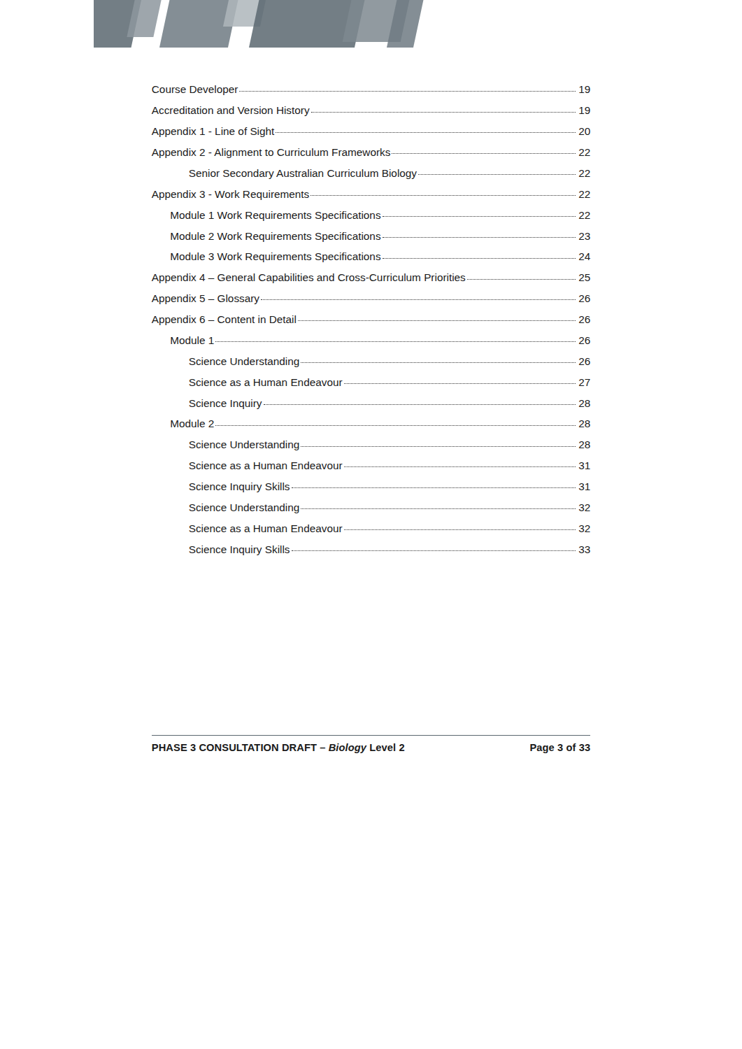Course Developer 19
Accreditation and Version History 19
Appendix 1 - Line of Sight 20
Appendix 2 - Alignment to Curriculum Frameworks 22
Senior Secondary Australian Curriculum Biology 22
Appendix 3 - Work Requirements 22
Module 1 Work Requirements Specifications 22
Module 2 Work Requirements Specifications 23
Module 3 Work Requirements Specifications 24
Appendix 4 – General Capabilities and Cross-Curriculum Priorities 25
Appendix 5 – Glossary 26
Appendix 6 – Content in Detail 26
Module 1 26
Science Understanding 26
Science as a Human Endeavour 27
Science Inquiry 28
Module 2 28
Science Understanding 28
Science as a Human Endeavour 31
Science Inquiry Skills 31
Science Understanding 32
Science as a Human Endeavour 32
Science Inquiry Skills 33
PHASE 3 CONSULTATION DRAFT – Biology Level 2
Page 3 of 33